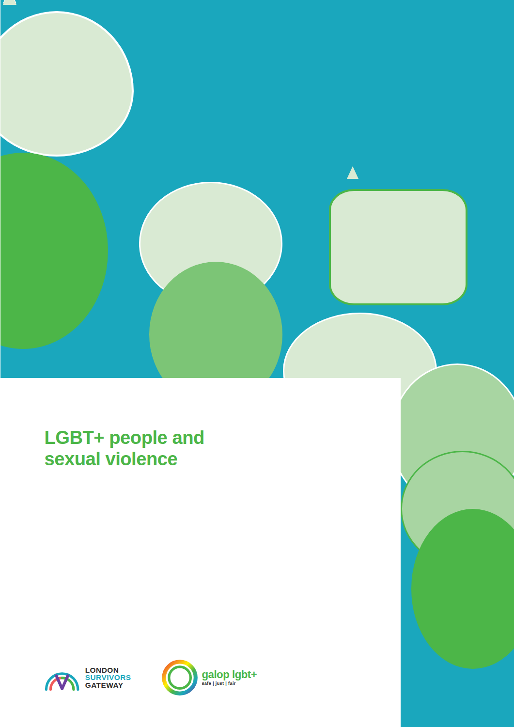LGBT+ people and
sexual violence
LONDON
SURVIVORS
GATEWAY
galop lgbt+
safe | just | fair